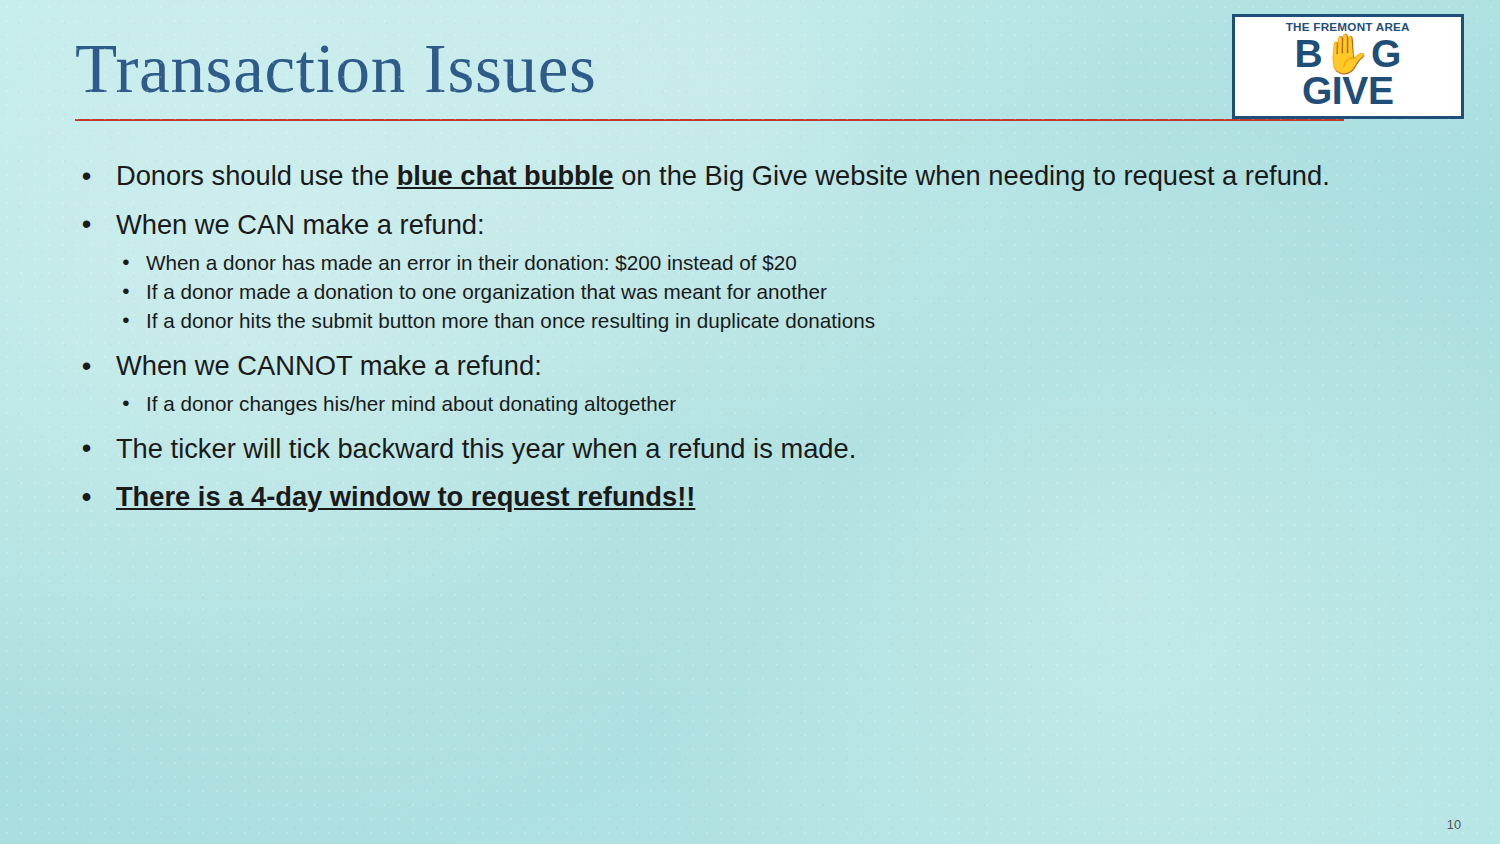The Fremont Area
B✋G GIVE
Transaction Issues
Donors should use the blue chat bubble on the Big Give website when needing to request a refund.
When we CAN make a refund:
When a donor has made an error in their donation: $200 instead of $20
If a donor made a donation to one organization that was meant for another
If a donor hits the submit button more than once resulting in duplicate donations
When we CANNOT make a refund:
If a donor changes his/her mind about donating altogether
The ticker will tick backward this year when a refund is made.
There is a 4-day window to request refunds!!
10